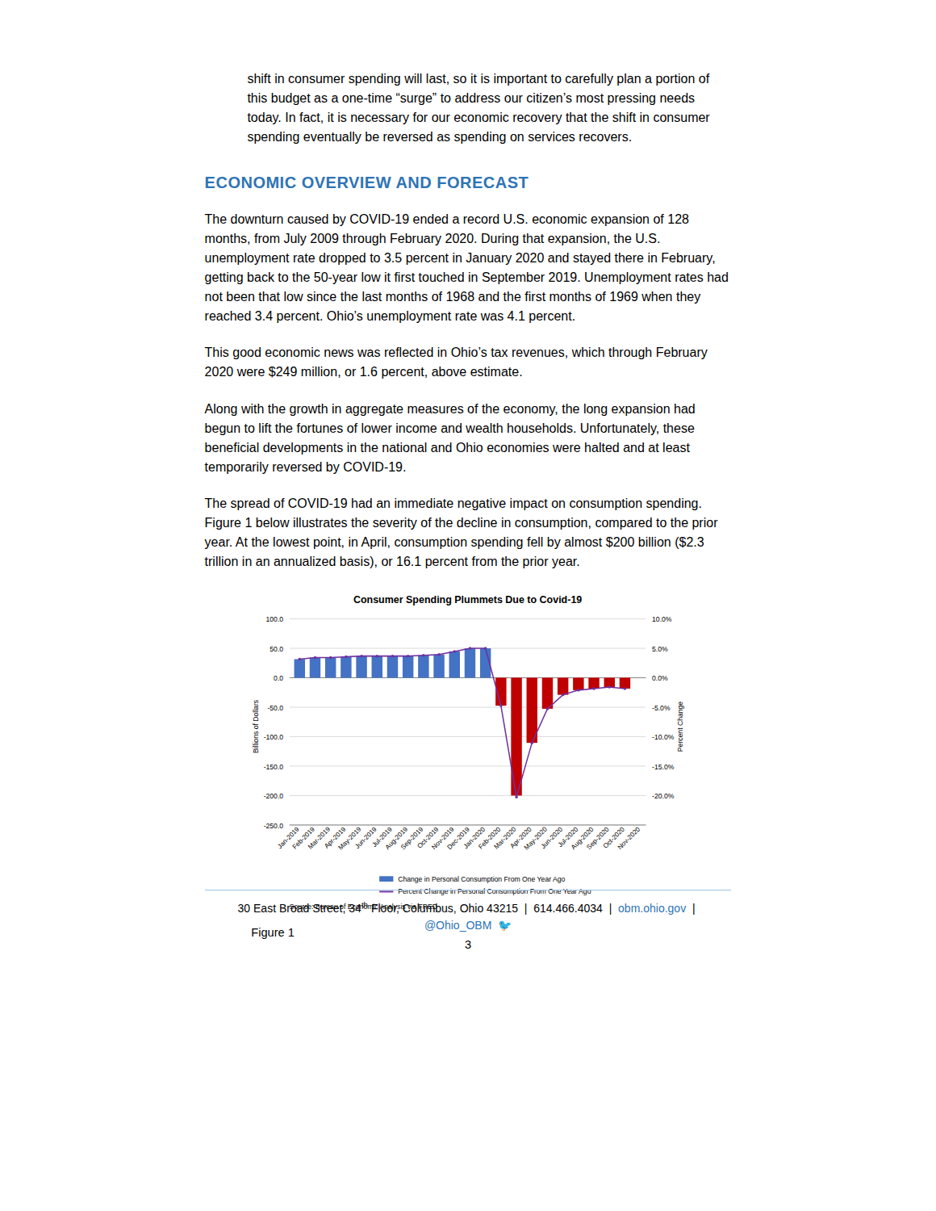shift in consumer spending will last, so it is important to carefully plan a portion of this budget as a one-time “surge” to address our citizen’s most pressing needs today. In fact, it is necessary for our economic recovery that the shift in consumer spending eventually be reversed as spending on services recovers.
ECONOMIC OVERVIEW AND FORECAST
The downturn caused by COVID-19 ended a record U.S. economic expansion of 128 months, from July 2009 through February 2020. During that expansion, the U.S. unemployment rate dropped to 3.5 percent in January 2020 and stayed there in February, getting back to the 50-year low it first touched in September 2019. Unemployment rates had not been that low since the last months of 1968 and the first months of 1969 when they reached 3.4 percent. Ohio’s unemployment rate was 4.1 percent.
This good economic news was reflected in Ohio’s tax revenues, which through February 2020 were $249 million, or 1.6 percent, above estimate.
Along with the growth in aggregate measures of the economy, the long expansion had begun to lift the fortunes of lower income and wealth households. Unfortunately, these beneficial developments in the national and Ohio economies were halted and at least temporarily reversed by COVID-19.
The spread of COVID-19 had an immediate negative impact on consumption spending. Figure 1 below illustrates the severity of the decline in consumption, compared to the prior year. At the lowest point, in April, consumption spending fell by almost $200 billion ($2.3 trillion in an annualized basis), or 16.1 percent from the prior year.
Consumer Spending Plummets Due to Covid-19 100.0 50.0 0.0 -50.0 -100.0 -150.0 -200.0 -250.0 10.0% 5.0% 0.0% -5.0% -10.0% -15.0% -20.0% Billions of Dollars Percent Change Jan-2019 Feb-2019 Mar-2019 Apr-2019 May-2019 Jun-2019 Jul-2019 Aug-2019 Sep-2019 Oct-2019 Nov-2019 Dec-2019 Jan-2020 Feb-2020 Mar-2020 Apr-2020 May-2020 Jun-2020 Jul-2020 Aug-2020 Sep-2020 Oct-2020 Nov-2020 Change in Personal Consumption From One Year Ago Percent Change in Personal Consumption From One Year Ago Source: Bureau of Economic Analysis via FRED
Figure 1
30 East Broad Street, 34th Floor, Columbus, Ohio 43215 | 614.466.4034 | obm.ohio.gov | @Ohio_OBM 🐦
3